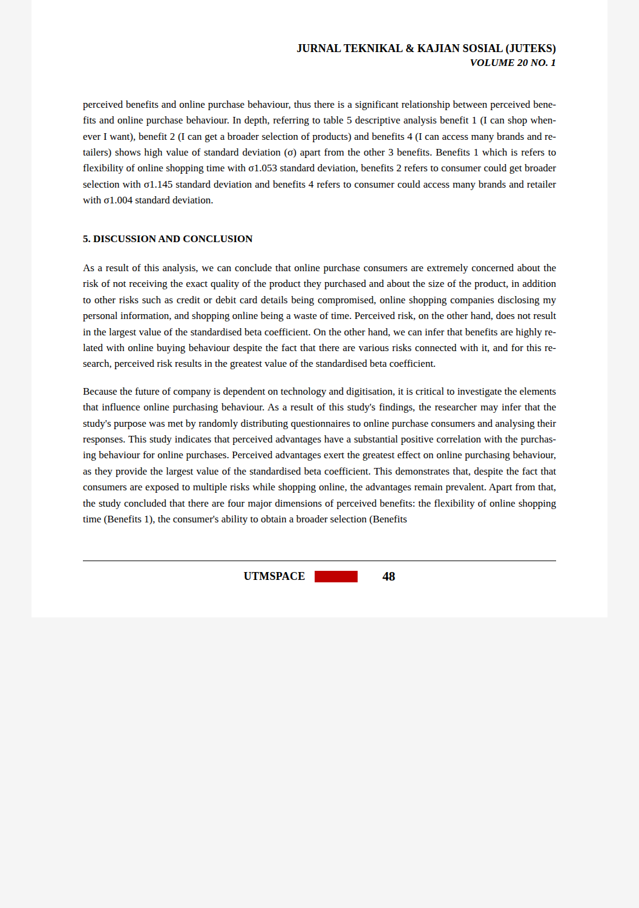JURNAL TEKNIKAL & KAJIAN SOSIAL (JUTEKS)
VOLUME 20 NO. 1
perceived benefits and online purchase behaviour, thus there is a significant relationship between perceived benefits and online purchase behaviour. In depth, referring to table 5 descriptive analysis benefit 1 (I can shop whenever I want), benefit 2 (I can get a broader selection of products) and benefits 4 (I can access many brands and retailers) shows high value of standard deviation (σ) apart from the other 3 benefits. Benefits 1 which is refers to flexibility of online shopping time with σ1.053 standard deviation, benefits 2 refers to consumer could get broader selection with σ1.145 standard deviation and benefits 4 refers to consumer could access many brands and retailer with σ1.004 standard deviation.
5. Discussion and Conclusion
As a result of this analysis, we can conclude that online purchase consumers are extremely concerned about the risk of not receiving the exact quality of the product they purchased and about the size of the product, in addition to other risks such as credit or debit card details being compromised, online shopping companies disclosing my personal information, and shopping online being a waste of time. Perceived risk, on the other hand, does not result in the largest value of the standardised beta coefficient. On the other hand, we can infer that benefits are highly related with online buying behaviour despite the fact that there are various risks connected with it, and for this research, perceived risk results in the greatest value of the standardised beta coefficient.
Because the future of company is dependent on technology and digitisation, it is critical to investigate the elements that influence online purchasing behaviour. As a result of this study's findings, the researcher may infer that the study's purpose was met by randomly distributing questionnaires to online purchase consumers and analysing their responses. This study indicates that perceived advantages have a substantial positive correlation with the purchasing behaviour for online purchases. Perceived advantages exert the greatest effect on online purchasing behaviour, as they provide the largest value of the standardised beta coefficient. This demonstrates that, despite the fact that consumers are exposed to multiple risks while shopping online, the advantages remain prevalent. Apart from that, the study concluded that there are four major dimensions of perceived benefits: the flexibility of online shopping time (Benefits 1), the consumer's ability to obtain a broader selection (Benefits
UTMSPACE 48